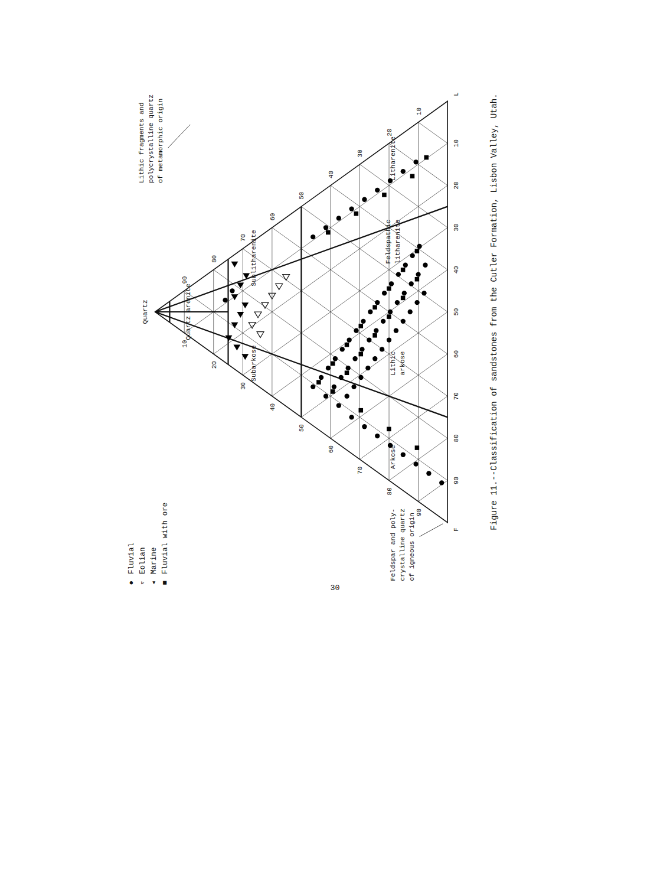● Fluvial
▿ Eolian
◂ Marine
■ Fluvial with ore
Quartz F L Quartz arenite Subarkose Sublitharenite Arkose Lithic arkose Feldspathic litharenite Litharenite 10 20 30 40 50 60 70 80 90 90 80 70 60 50 40 30 20 10 90 80 70 60 50 40 30 20 10 Feldspar and poly- crystalline quartz of igneous origin Lithic fragments and polycrystalline quartz of metamorphic origin
Figure 11.--Classification of sandstones from the Cutler Formation, Lisbon Valley, Utah.
30